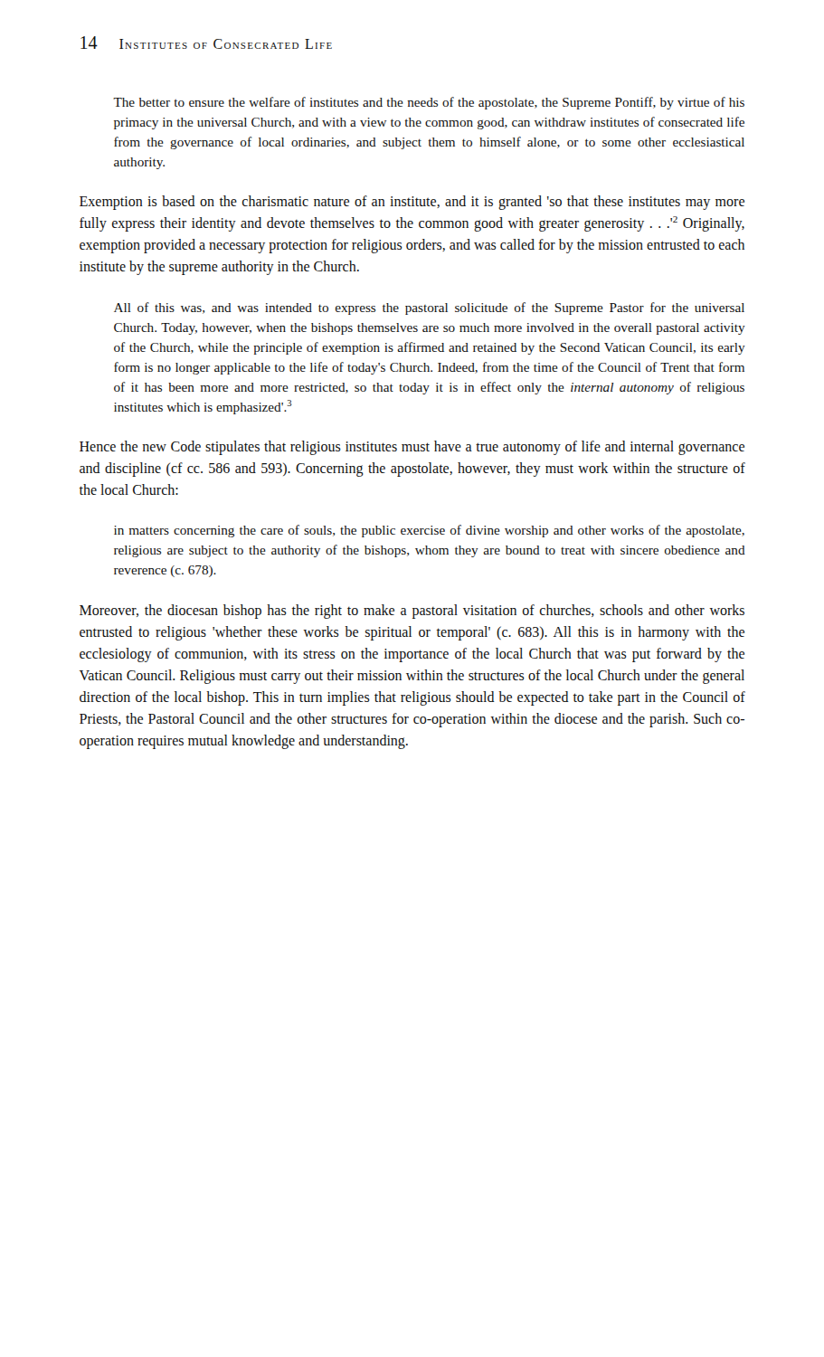14
Institutes of Consecrated Life
The better to ensure the welfare of institutes and the needs of the apostolate, the Supreme Pontiff, by virtue of his primacy in the universal Church, and with a view to the common good, can withdraw institutes of consecrated life from the governance of local ordinaries, and subject them to himself alone, or to some other ecclesiastical authority.
Exemption is based on the charismatic nature of an institute, and it is granted 'so that these institutes may more fully express their identity and devote themselves to the common good with greater generosity . . .'2 Originally, exemption provided a necessary protection for religious orders, and was called for by the mission entrusted to each institute by the supreme authority in the Church.
All of this was, and was intended to express the pastoral solicitude of the Supreme Pastor for the universal Church. Today, however, when the bishops themselves are so much more involved in the overall pastoral activity of the Church, while the principle of exemption is affirmed and retained by the Second Vatican Council, its early form is no longer applicable to the life of today's Church. Indeed, from the time of the Council of Trent that form of it has been more and more restricted, so that today it is in effect only the internal autonomy of religious institutes which is emphasized'.3
Hence the new Code stipulates that religious institutes must have a true autonomy of life and internal governance and discipline (cf cc. 586 and 593). Concerning the apostolate, however, they must work within the structure of the local Church:
in matters concerning the care of souls, the public exercise of divine worship and other works of the apostolate, religious are subject to the authority of the bishops, whom they are bound to treat with sincere obedience and reverence (c. 678).
Moreover, the diocesan bishop has the right to make a pastoral visitation of churches, schools and other works entrusted to religious 'whether these works be spiritual or temporal' (c. 683). All this is in harmony with the ecclesiology of communion, with its stress on the importance of the local Church that was put forward by the Vatican Council. Religious must carry out their mission within the structures of the local Church under the general direction of the local bishop. This in turn implies that religious should be expected to take part in the Council of Priests, the Pastoral Council and the other structures for co-operation within the diocese and the parish. Such co-operation requires mutual knowledge and understanding.